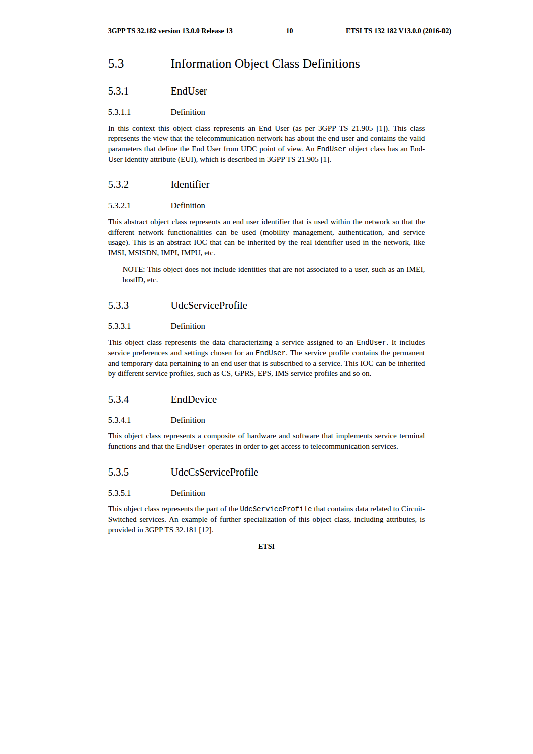3GPP TS 32.182 version 13.0.0 Release 13 10 ETSI TS 132 182 V13.0.0 (2016-02)
5.3 Information Object Class Definitions
5.3.1 EndUser
5.3.1.1 Definition
In this context this object class represents an End User (as per 3GPP TS 21.905 [1]). This class represents the view that the telecommunication network has about the end user and contains the valid parameters that define the End User from UDC point of view. An EndUser object class has an End-User Identity attribute (EUI), which is described in 3GPP TS 21.905 [1].
5.3.2 Identifier
5.3.2.1 Definition
This abstract object class represents an end user identifier that is used within the network so that the different network functionalities can be used (mobility management, authentication, and service usage). This is an abstract IOC that can be inherited by the real identifier used in the network, like IMSI, MSISDN, IMPI, IMPU, etc.
NOTE: This object does not include identities that are not associated to a user, such as an IMEI, hostID, etc.
5.3.3 UdcServiceProfile
5.3.3.1 Definition
This object class represents the data characterizing a service assigned to an EndUser. It includes service preferences and settings chosen for an EndUser. The service profile contains the permanent and temporary data pertaining to an end user that is subscribed to a service. This IOC can be inherited by different service profiles, such as CS, GPRS, EPS, IMS service profiles and so on.
5.3.4 EndDevice
5.3.4.1 Definition
This object class represents a composite of hardware and software that implements service terminal functions and that the EndUser operates in order to get access to telecommunication services.
5.3.5 UdcCsServiceProfile
5.3.5.1 Definition
This object class represents the part of the UdcServiceProfile that contains data related to Circuit-Switched services. An example of further specialization of this object class, including attributes, is provided in 3GPP TS 32.181 [12].
ETSI